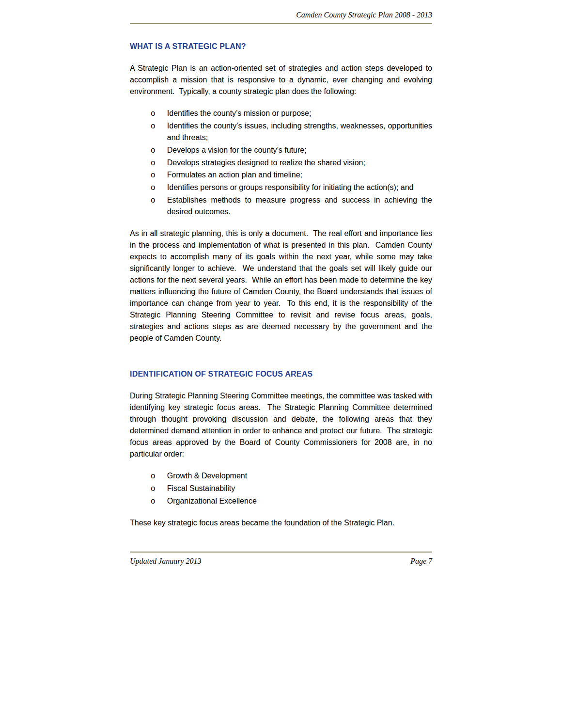Camden County Strategic Plan 2008 - 2013
WHAT IS A STRATEGIC PLAN?
A Strategic Plan is an action-oriented set of strategies and action steps developed to accomplish a mission that is responsive to a dynamic, ever changing and evolving environment. Typically, a county strategic plan does the following:
Identifies the county’s mission or purpose;
Identifies the county’s issues, including strengths, weaknesses, opportunities and threats;
Develops a vision for the county’s future;
Develops strategies designed to realize the shared vision;
Formulates an action plan and timeline;
Identifies persons or groups responsibility for initiating the action(s); and
Establishes methods to measure progress and success in achieving the desired outcomes.
As in all strategic planning, this is only a document. The real effort and importance lies in the process and implementation of what is presented in this plan. Camden County expects to accomplish many of its goals within the next year, while some may take significantly longer to achieve. We understand that the goals set will likely guide our actions for the next several years. While an effort has been made to determine the key matters influencing the future of Camden County, the Board understands that issues of importance can change from year to year. To this end, it is the responsibility of the Strategic Planning Steering Committee to revisit and revise focus areas, goals, strategies and actions steps as are deemed necessary by the government and the people of Camden County.
IDENTIFICATION OF STRATEGIC FOCUS AREAS
During Strategic Planning Steering Committee meetings, the committee was tasked with identifying key strategic focus areas. The Strategic Planning Committee determined through thought provoking discussion and debate, the following areas that they determined demand attention in order to enhance and protect our future. The strategic focus areas approved by the Board of County Commissioners for 2008 are, in no particular order:
Growth & Development
Fiscal Sustainability
Organizational Excellence
These key strategic focus areas became the foundation of the Strategic Plan.
Updated January 2013 Page 7